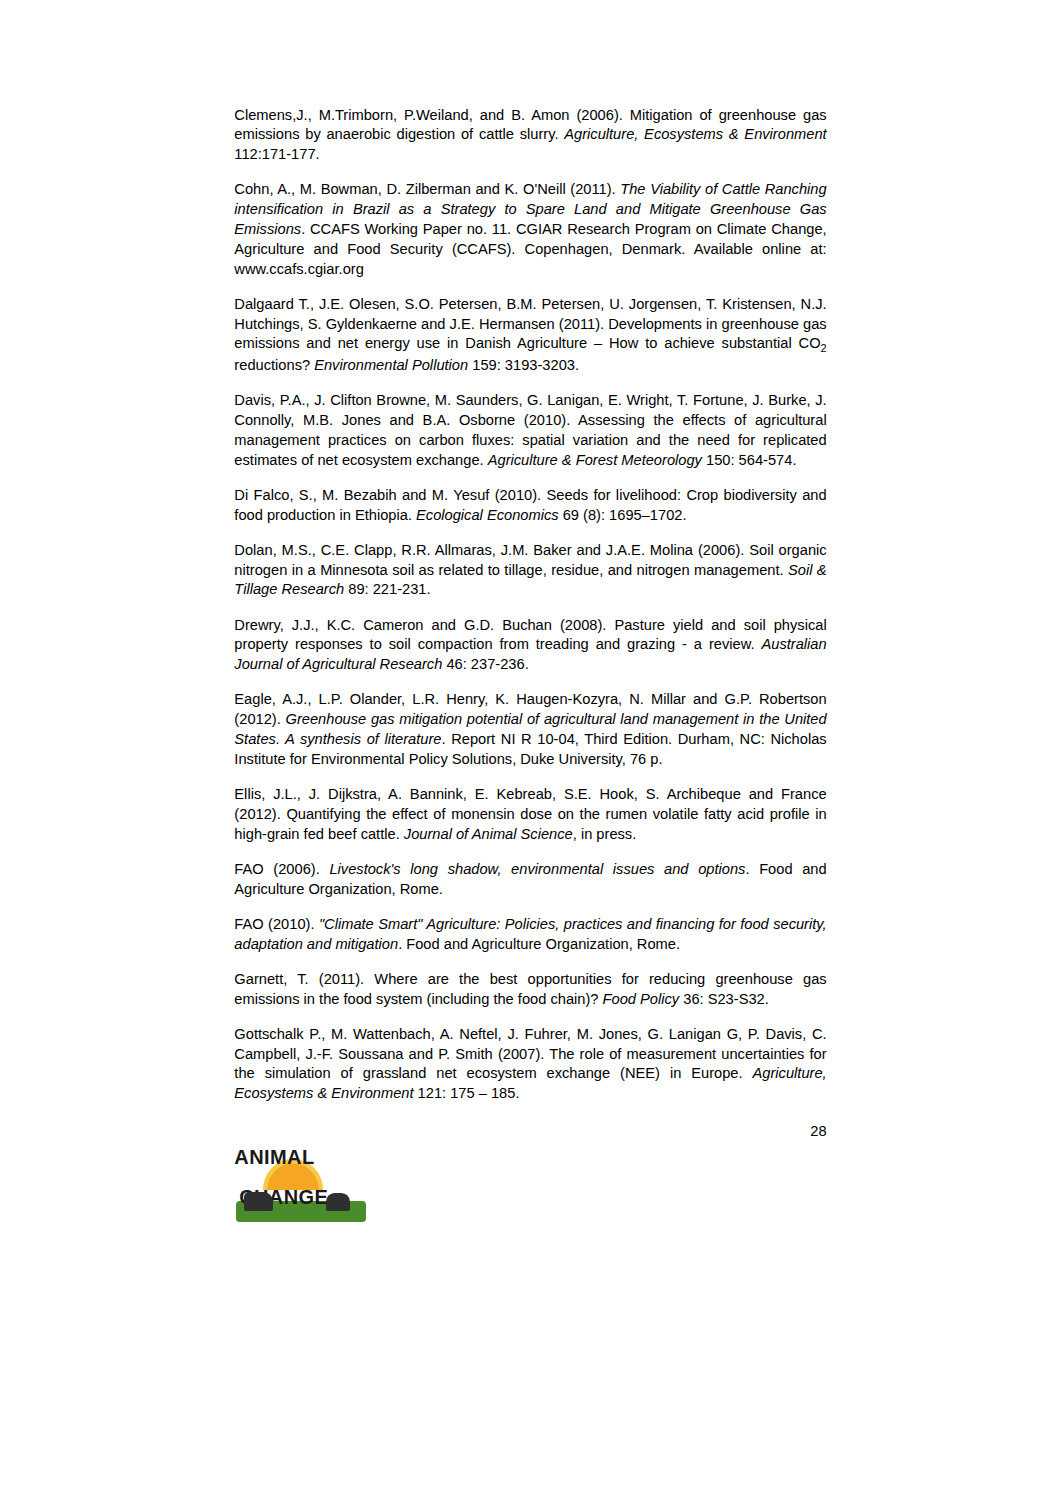Clemens,J., M.Trimborn, P.Weiland, and B. Amon (2006). Mitigation of greenhouse gas emissions by anaerobic digestion of cattle slurry. Agriculture, Ecosystems & Environment 112:171-177.
Cohn, A., M. Bowman, D. Zilberman and K. O'Neill (2011). The Viability of Cattle Ranching intensification in Brazil as a Strategy to Spare Land and Mitigate Greenhouse Gas Emissions. CCAFS Working Paper no. 11. CGIAR Research Program on Climate Change, Agriculture and Food Security (CCAFS). Copenhagen, Denmark. Available online at: www.ccafs.cgiar.org
Dalgaard T., J.E. Olesen, S.O. Petersen, B.M. Petersen, U. Jorgensen, T. Kristensen, N.J. Hutchings, S. Gyldenkaerne and J.E. Hermansen (2011). Developments in greenhouse gas emissions and net energy use in Danish Agriculture – How to achieve substantial CO2 reductions? Environmental Pollution 159: 3193-3203.
Davis, P.A., J. Clifton Browne, M. Saunders, G. Lanigan, E. Wright, T. Fortune, J. Burke, J. Connolly, M.B. Jones and B.A. Osborne (2010). Assessing the effects of agricultural management practices on carbon fluxes: spatial variation and the need for replicated estimates of net ecosystem exchange. Agriculture & Forest Meteorology 150: 564-574.
Di Falco, S., M. Bezabih and M. Yesuf (2010). Seeds for livelihood: Crop biodiversity and food production in Ethiopia. Ecological Economics 69 (8): 1695–1702.
Dolan, M.S., C.E. Clapp, R.R. Allmaras, J.M. Baker and J.A.E. Molina (2006). Soil organic nitrogen in a Minnesota soil as related to tillage, residue, and nitrogen management. Soil & Tillage Research 89: 221-231.
Drewry, J.J., K.C. Cameron and G.D. Buchan (2008). Pasture yield and soil physical property responses to soil compaction from treading and grazing - a review. Australian Journal of Agricultural Research 46: 237-236.
Eagle, A.J., L.P. Olander, L.R. Henry, K. Haugen-Kozyra, N. Millar and G.P. Robertson (2012). Greenhouse gas mitigation potential of agricultural land management in the United States. A synthesis of literature. Report NI R 10-04, Third Edition. Durham, NC: Nicholas Institute for Environmental Policy Solutions, Duke University, 76 p.
Ellis, J.L., J. Dijkstra, A. Bannink, E. Kebreab, S.E. Hook, S. Archibeque and France (2012). Quantifying the effect of monensin dose on the rumen volatile fatty acid profile in high-grain fed beef cattle. Journal of Animal Science, in press.
FAO (2006). Livestock's long shadow, environmental issues and options. Food and Agriculture Organization, Rome.
FAO (2010). "Climate Smart" Agriculture: Policies, practices and financing for food security, adaptation and mitigation. Food and Agriculture Organization, Rome.
Garnett, T. (2011). Where are the best opportunities for reducing greenhouse gas emissions in the food system (including the food chain)? Food Policy 36: S23-S32.
Gottschalk P., M. Wattenbach, A. Neftel, J. Fuhrer, M. Jones, G. Lanigan G, P. Davis, C. Campbell, J.-F. Soussana and P. Smith (2007). The role of measurement uncertainties for the simulation of grassland net ecosystem exchange (NEE) in Europe. Agriculture, Ecosystems & Environment 121: 175 – 185.
28
ANIMAL
CHANGE